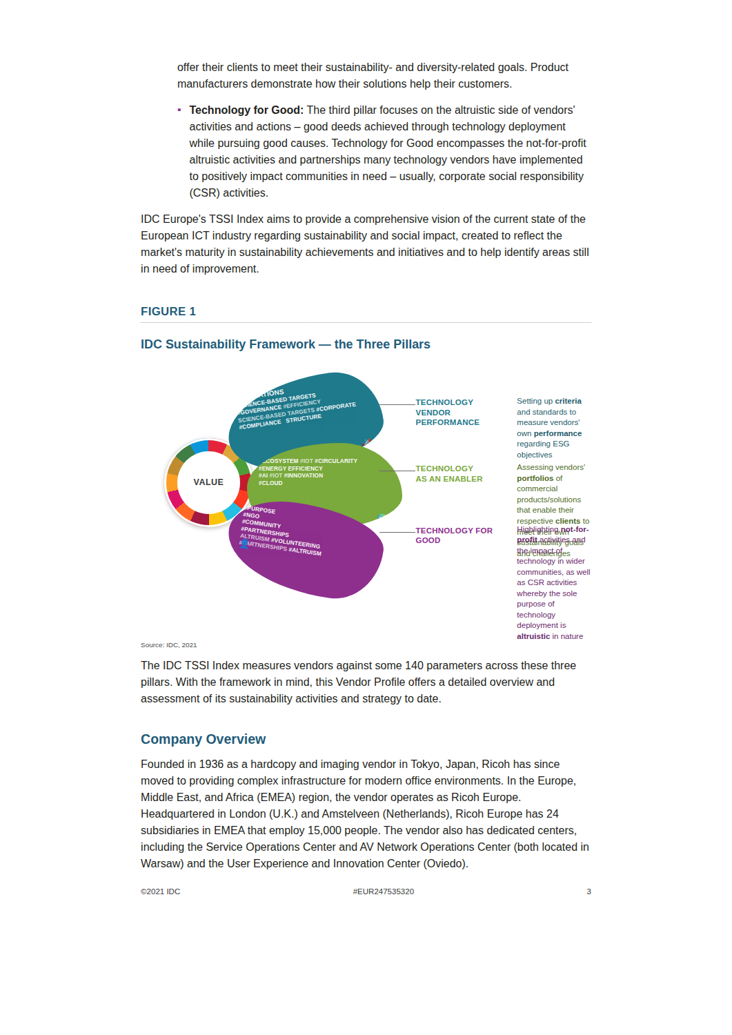offer their clients to meet their sustainability- and diversity-related goals. Product manufacturers demonstrate how their solutions help their customers.
Technology for Good: The third pillar focuses on the altruistic side of vendors' activities and actions – good deeds achieved through technology deployment while pursuing good causes. Technology for Good encompasses the not-for-profit altruistic activities and partnerships many technology vendors have implemented to positively impact communities in need – usually, corporate social responsibility (CSR) activities.
IDC Europe's TSSI Index aims to provide a comprehensive vision of the current state of the European ICT industry regarding sustainability and social impact, created to reflect the market's maturity in sustainability achievements and initiatives and to help identify areas still in need of improvement.
FIGURE 1
IDC Sustainability Framework — the Three Pillars
VALUE
#OPERATIONS #SCIENCE-BASED TARGETS #GOVERNANCE #EFFICIENCY science-based targets #CORPORATE #COMPLIANCE STRUCTURE 🚀
#IoT #ECOSYSTEM #IoT #CIRCULARITY #ENERGY EFFICIENCY #AI #IoT #INNOVATION #CLOUD 🌍
#PURPOSE #NGO #COMMUNITY #PARTNERSHIPS ALTRUISM #VOLUNTEERING #PARTNERSHIPS #ALTRUISM 👤
Technology
Vendor
Performance
Setting up criteria and standards to measure vendors' own performance regarding ESG objectives
Technology
as an Enabler
Assessing vendors' portfolios of commercial products/solutions that enable their respective clients to meet their own sustainability goals and challenges
Technology for
Good
Highlighting not-for-profit activities and the impact of technology in wider communities, as well as CSR activities whereby the sole purpose of technology deployment is altruistic in nature
Source: IDC, 2021
The IDC TSSI Index measures vendors against some 140 parameters across these three pillars. With the framework in mind, this Vendor Profile offers a detailed overview and assessment of its sustainability activities and strategy to date.
Company Overview
Founded in 1936 as a hardcopy and imaging vendor in Tokyo, Japan, Ricoh has since moved to providing complex infrastructure for modern office environments. In the Europe, Middle East, and Africa (EMEA) region, the vendor operates as Ricoh Europe. Headquartered in London (U.K.) and Amstelveen (Netherlands), Ricoh Europe has 24 subsidiaries in EMEA that employ 15,000 people. The vendor also has dedicated centers, including the Service Operations Center and AV Network Operations Center (both located in Warsaw) and the User Experience and Innovation Center (Oviedo).
©2021 IDC
#EUR247535320
3